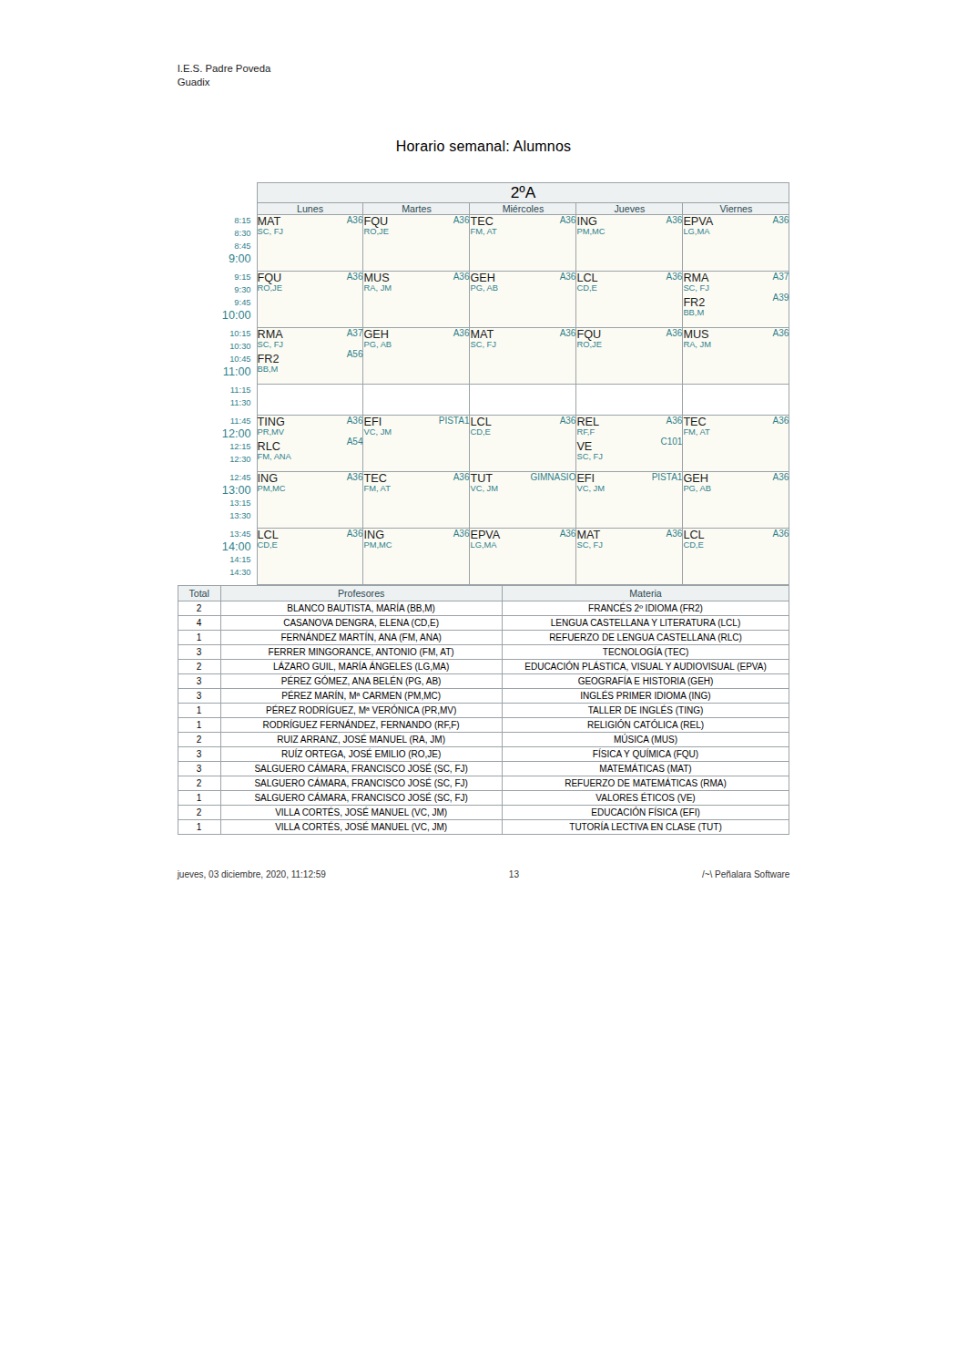I.E.S. Padre Poveda
Guadix
Horario semanal: Alumnos
| | 2ºA |
| | Lunes | Martes | Miércoles | Jueves | Viernes |
| 8:15 8:30 8:45 9:00 | MAT A36 SC, FJ | FQU A36 RO,JE | TEC A36 FM, AT | ING A36 PM,MC | EPVA A36 LG,MA |
| 9:15 9:30 9:45 10:00 | FQU A36 RO,JE | MUS A36 RA, JM | GEH A36 PG, AB | LCL A36 CD,E | RMA A37 SC, FJ FR2 A39 BB,M |
| 10:15 10:30 10:45 11:00 | RMA A37 SC, FJ FR2 A56 BB,M | GEH A36 PG, AB | MAT A36 SC, FJ | FQU A36 RO,JE | MUS A36 RA, JM |
| 11:15 11:30 | | | | | |
| 11:45 12:00 12:15 12:30 | TING A36 PR,MV RLC A54 FM, ANA | EFI PISTA1 VC, JM | LCL A36 CD,E | REL A36 RF,F VE C101 SC, FJ | TEC A36 FM, AT |
| 12:45 13:00 13:15 13:30 | ING A36 PM,MC | TEC A36 FM, AT | TUT GIMNASIO VC, JM | EFI PISTA1 VC, JM | GEH A36 PG, AB |
| 13:45 14:00 14:15 14:30 | LCL A36 CD,E | ING A36 PM,MC | EPVA A36 LG,MA | MAT A36 SC, FJ | LCL A36 CD,E |
| Total | Profesores | Materia |
| --- | --- | --- |
| 2 | BLANCO BAUTISTA, MARÍA (BB,M) | FRANCÉS 2º IDIOMA (FR2) |
| 4 | CASANOVA DENGRA, ELENA (CD,E) | LENGUA CASTELLANA Y LITERATURA (LCL) |
| 1 | FERNÁNDEZ MARTÍN, ANA (FM, ANA) | REFUERZO DE LENGUA CASTELLANA (RLC) |
| 3 | FERRER MINGORANCE, ANTONIO (FM, AT) | TECNOLOGÍA (TEC) |
| 2 | LÁZARO GUIL, MARÍA ÁNGELES (LG,MA) | EDUCACIÓN PLÁSTICA, VISUAL Y AUDIOVISUAL (EPVA) |
| 3 | PÉREZ GÓMEZ, ANA BELÉN (PG, AB) | GEOGRAFÍA E HISTORIA (GEH) |
| 3 | PÉREZ MARÍN, Mª CARMEN (PM,MC) | INGLÉS PRIMER IDIOMA (ING) |
| 1 | PÉREZ RODRÍGUEZ, Mª VERÓNICA (PR,MV) | TALLER DE INGLÉS (TING) |
| 1 | RODRÍGUEZ FERNÁNDEZ, FERNANDO (RF,F) | RELIGIÓN CATÓLICA (REL) |
| 2 | RUIZ ARRANZ, JOSÉ MANUEL (RA, JM) | MÚSICA (MUS) |
| 3 | RUÍZ ORTEGA, JOSÉ EMILIO (RO,JE) | FÍSICA Y QUÍMICA (FQU) |
| 3 | SALGUERO CÁMARA, FRANCISCO JOSÉ (SC, FJ) | MATEMÁTICAS (MAT) |
| 2 | SALGUERO CÁMARA, FRANCISCO JOSÉ (SC, FJ) | REFUERZO DE MATEMÁTICAS (RMA) |
| 1 | SALGUERO CÁMARA, FRANCISCO JOSÉ (SC, FJ) | VALORES ÉTICOS (VE) |
| 2 | VILLA CORTÉS, JOSÉ MANUEL (VC, JM) | EDUCACIÓN FÍSICA (EFI) |
| 1 | VILLA CORTÉS, JOSÉ MANUEL (VC, JM) | TUTORÍA LECTIVA EN CLASE (TUT) |
jueves, 03 diciembre, 2020, 11:12:59
13
/~\ Peñalara Software